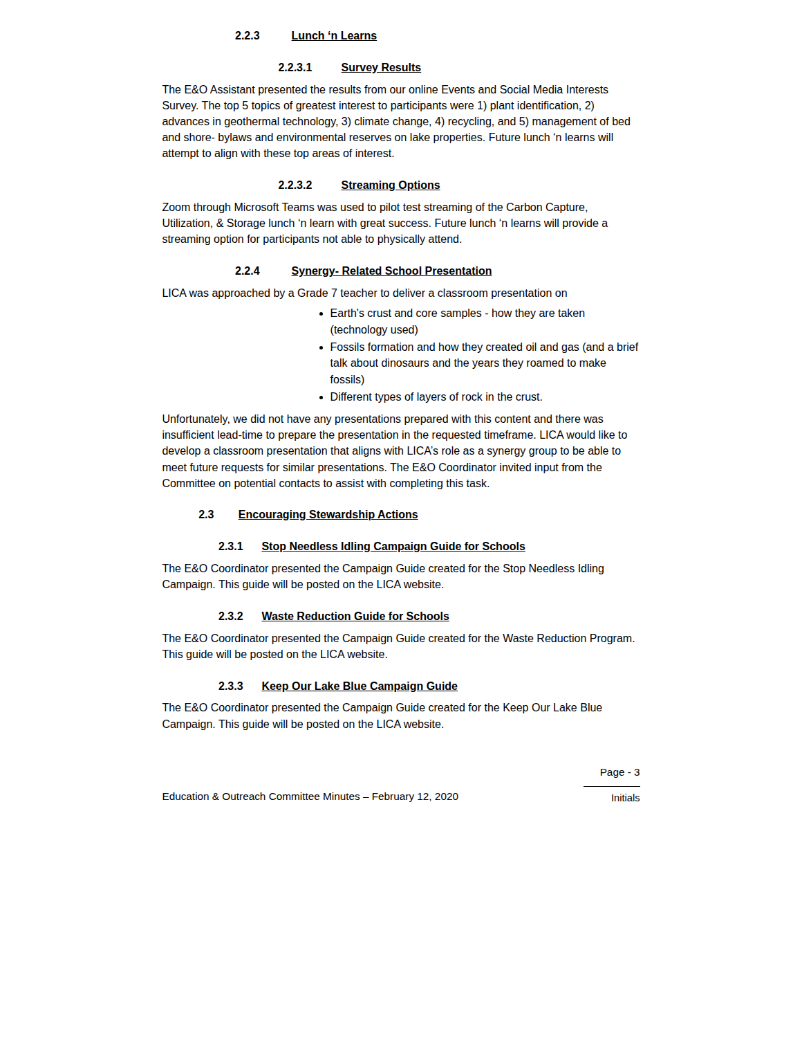2.2.3 Lunch ‘n Learns
2.2.3.1 Survey Results
The E&O Assistant presented the results from our online Events and Social Media Interests Survey. The top 5 topics of greatest interest to participants were 1) plant identification, 2) advances in geothermal technology, 3) climate change, 4) recycling, and 5) management of bed and shore- bylaws and environmental reserves on lake properties. Future lunch ‘n learns will attempt to align with these top areas of interest.
2.2.3.2 Streaming Options
Zoom through Microsoft Teams was used to pilot test streaming of the Carbon Capture, Utilization, & Storage lunch ‘n learn with great success. Future lunch ‘n learns will provide a streaming option for participants not able to physically attend.
2.2.4 Synergy- Related School Presentation
LICA was approached by a Grade 7 teacher to deliver a classroom presentation on
Earth's crust and core samples - how they are taken (technology used)
Fossils formation and how they created oil and gas (and a brief talk about dinosaurs and the years they roamed to make fossils)
Different types of layers of rock in the crust.
Unfortunately, we did not have any presentations prepared with this content and there was insufficient lead-time to prepare the presentation in the requested timeframe. LICA would like to develop a classroom presentation that aligns with LICA’s role as a synergy group to be able to meet future requests for similar presentations. The E&O Coordinator invited input from the Committee on potential contacts to assist with completing this task.
2.3 Encouraging Stewardship Actions
2.3.1 Stop Needless Idling Campaign Guide for Schools
The E&O Coordinator presented the Campaign Guide created for the Stop Needless Idling Campaign. This guide will be posted on the LICA website.
2.3.2 Waste Reduction Guide for Schools
The E&O Coordinator presented the Campaign Guide created for the Waste Reduction Program. This guide will be posted on the LICA website.
2.3.3 Keep Our Lake Blue Campaign Guide
The E&O Coordinator presented the Campaign Guide created for the Keep Our Lake Blue Campaign. This guide will be posted on the LICA website.
Education & Outreach Committee Minutes – February 12, 2020
Page - 3
Initials